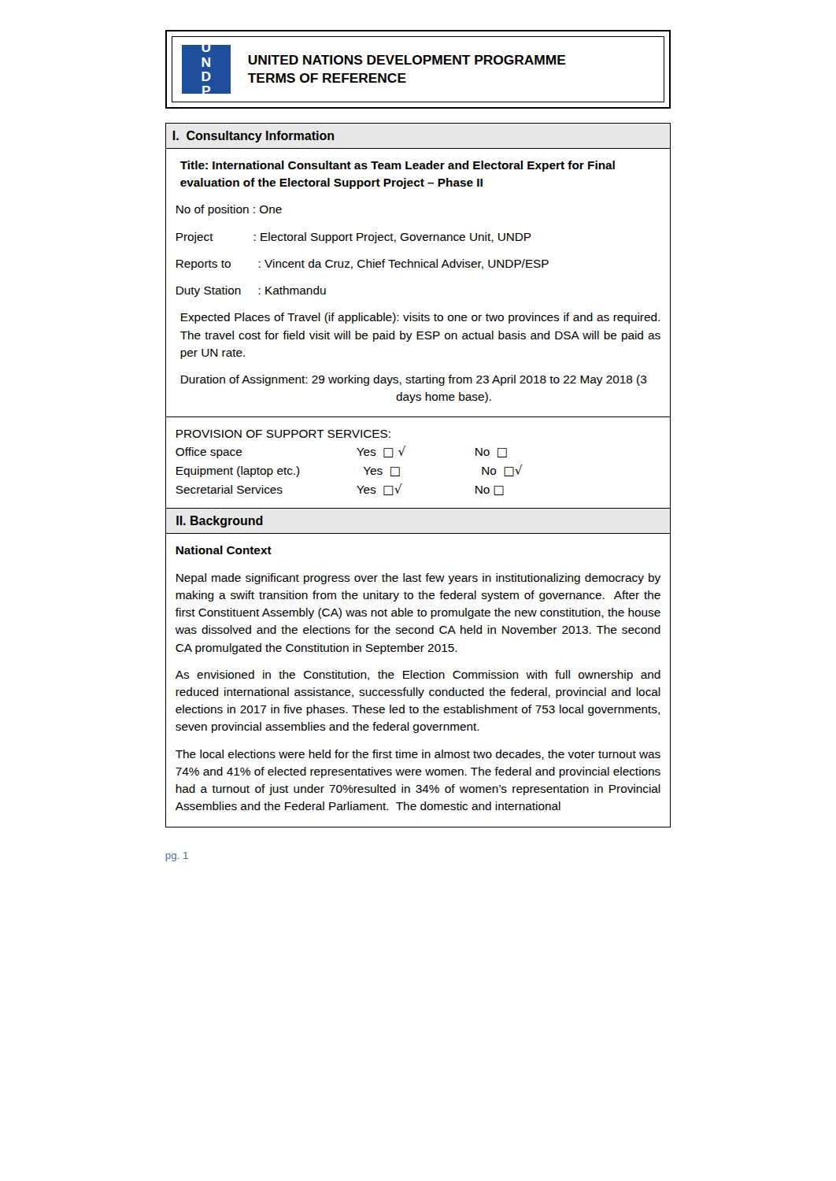UNDP
UNITED NATIONS DEVELOPMENT PROGRAMME
TERMS OF REFERENCE
I. Consultancy Information
Title: International Consultant as Team Leader and Electoral Expert for Final evaluation of the Electoral Support Project – Phase II
No of position : One
Project : Electoral Support Project, Governance Unit, UNDP
Reports to : Vincent da Cruz, Chief Technical Adviser, UNDP/ESP
Duty Station : Kathmandu
Expected Places of Travel (if applicable): visits to one or two provinces if and as required. The travel cost for field visit will be paid by ESP on actual basis and DSA will be paid as per UN rate.
Duration of Assignment: 29 working days, starting from 23 April 2018 to 22 May 2018 (3days home base).
PROVISION OF SUPPORT SERVICES:
| Office space | Yes □ √ | No □ |
| Equipment (laptop etc.) | Yes □ | No □√ |
| Secretarial Services | Yes □√ | No □ |
II. Background
National Context
Nepal made significant progress over the last few years in institutionalizing democracy by making a swift transition from the unitary to the federal system of governance. After the first Constituent Assembly (CA) was not able to promulgate the new constitution, the house was dissolved and the elections for the second CA held in November 2013. The second CA promulgated the Constitution in September 2015.
As envisioned in the Constitution, the Election Commission with full ownership and reduced international assistance, successfully conducted the federal, provincial and local elections in 2017 in five phases. These led to the establishment of 753 local governments, seven provincial assemblies and the federal government.
The local elections were held for the first time in almost two decades, the voter turnout was 74% and 41% of elected representatives were women. The federal and provincial elections had a turnout of just under 70%resulted in 34% of women’s representation in Provincial Assemblies and the Federal Parliament. The domestic and international
pg. 1